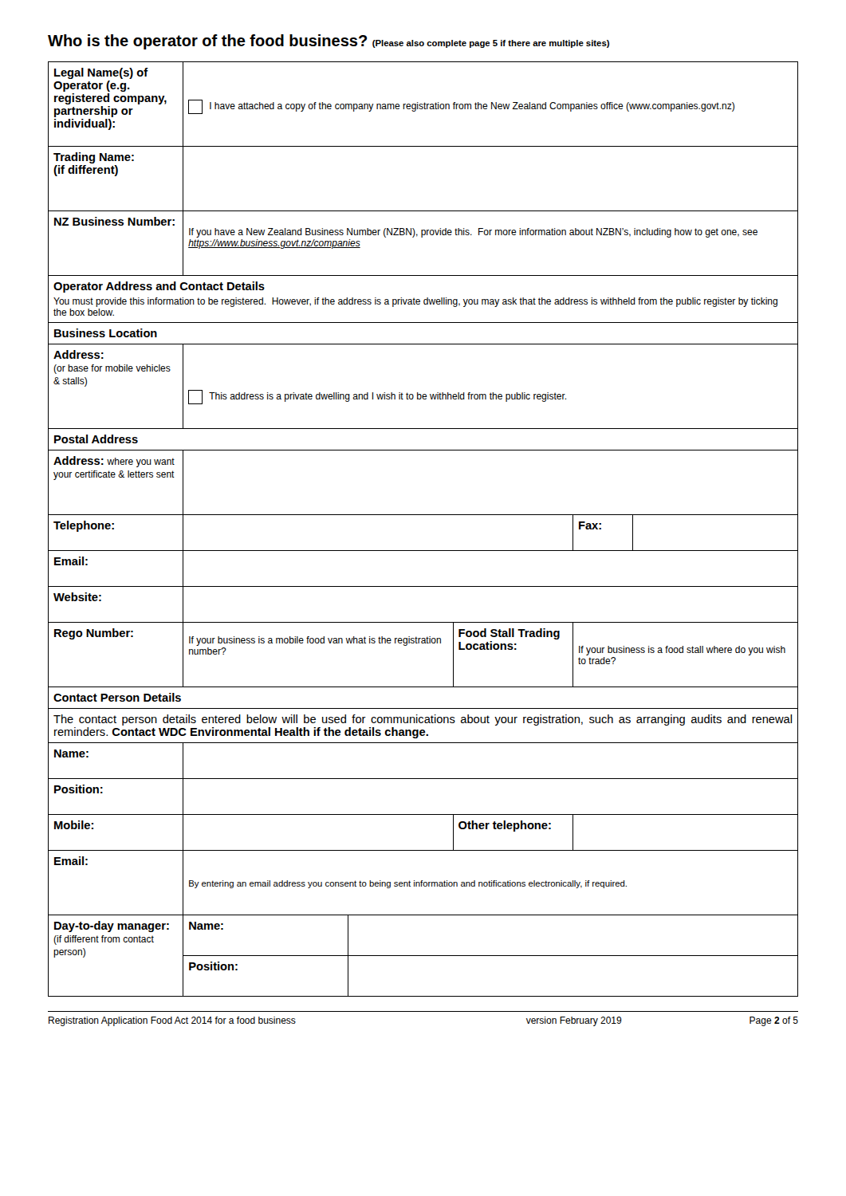Who is the operator of the food business? (Please also complete page 5 if there are multiple sites)
| Legal Name(s) of Operator (e.g. registered company, partnership or individual): | I have attached a copy of the company name registration from the New Zealand Companies office (www.companies.govt.nz) |
| Trading Name: (if different) | |
| NZ Business Number: | If you have a New Zealand Business Number (NZBN), provide this. For more information about NZBN’s, including how to get one, see https://www.business.govt.nz/companies |
| Operator Address and Contact Details You must provide this information to be registered. However, if the address is a private dwelling, you may ask that the address is withheld from the public register by ticking the box below. |
| Business Location |
| Address: (or base for mobile vehicles & stalls) | This address is a private dwelling and I wish it to be withheld from the public register. |
| Postal Address |
| Address: where you want your certificate & letters sent | |
| Telephone: | | Fax: | |
| Email: | |
| Website: | |
| Rego Number: | If your business is a mobile food van what is the registration number? | Food Stall Trading Locations: | If your business is a food stall where do you wish to trade? |
| Contact Person Details |
| The contact person details entered below will be used for communications about your registration, such as arranging audits and renewal reminders. Contact WDC Environmental Health if the details change. |
| Name: | |
| Position: | |
| Mobile: | | Other telephone: | |
| Email: | By entering an email address you consent to being sent information and notifications electronically, if required. |
| Day-to-day manager: (if different from contact person) | Name: | |
| Position: | |
Registration Application Food Act 2014 for a food business
version February 2019
Page 2 of 5